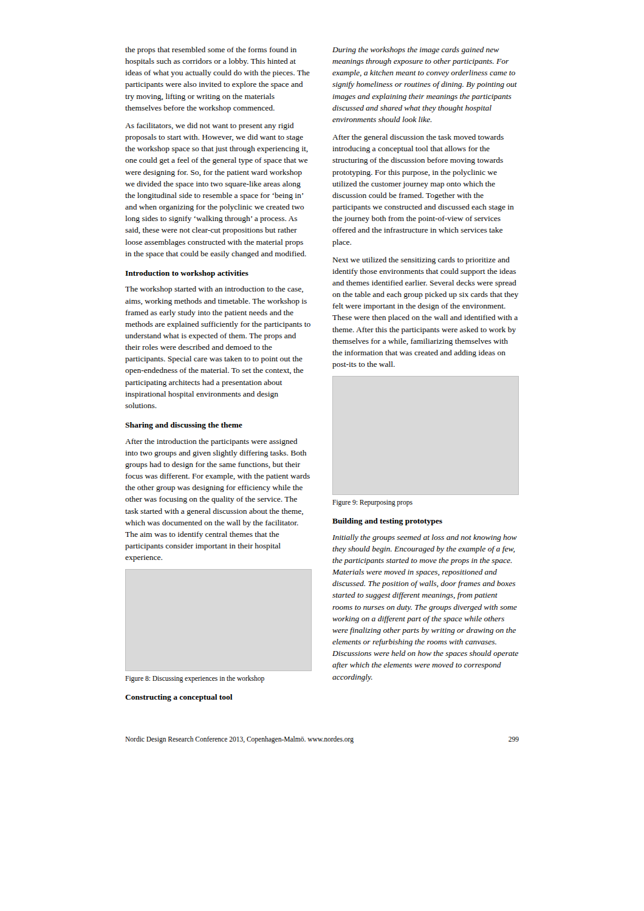the props that resembled some of the forms found in hospitals such as corridors or a lobby. This hinted at ideas of what you actually could do with the pieces. The participants were also invited to explore the space and try moving, lifting or writing on the materials themselves before the workshop commenced.
As facilitators, we did not want to present any rigid proposals to start with. However, we did want to stage the workshop space so that just through experiencing it, one could get a feel of the general type of space that we were designing for. So, for the patient ward workshop we divided the space into two square-like areas along the longitudinal side to resemble a space for ‘being in’ and when organizing for the polyclinic we created two long sides to signify ‘walking through’ a process. As said, these were not clear-cut propositions but rather loose assemblages constructed with the material props in the space that could be easily changed and modified.
Introduction to workshop activities
The workshop started with an introduction to the case, aims, working methods and timetable. The workshop is framed as early study into the patient needs and the methods are explained sufficiently for the participants to understand what is expected of them. The props and their roles were described and demoed to the participants. Special care was taken to to point out the open-endedness of the material. To set the context, the participating architects had a presentation about inspirational hospital environments and design solutions.
Sharing and discussing the theme
After the introduction the participants were assigned into two groups and given slightly differing tasks. Both groups had to design for the same functions, but their focus was different. For example, with the patient wards the other group was designing for efficiency while the other was focusing on the quality of the service. The task started with a general discussion about the theme, which was documented on the wall by the facilitator. The aim was to identify central themes that the participants consider important in their hospital experience.
Figure 8: Discussing experiences in the workshop
Constructing a conceptual tool
During the workshops the image cards gained new meanings through exposure to other participants. For example, a kitchen meant to convey orderliness came to signify homeliness or routines of dining. By pointing out images and explaining their meanings the participants discussed and shared what they thought hospital environments should look like.
After the general discussion the task moved towards introducing a conceptual tool that allows for the structuring of the discussion before moving towards prototyping. For this purpose, in the polyclinic we utilized the customer journey map onto which the discussion could be framed. Together with the participants we constructed and discussed each stage in the journey both from the point-of-view of services offered and the infrastructure in which services take place.
Next we utilized the sensitizing cards to prioritize and identify those environments that could support the ideas and themes identified earlier. Several decks were spread on the table and each group picked up six cards that they felt were important in the design of the environment. These were then placed on the wall and identified with a theme. After this the participants were asked to work by themselves for a while, familiarizing themselves with the information that was created and adding ideas on post-its to the wall.
Figure 9: Repurposing props
Building and testing prototypes
Initially the groups seemed at loss and not knowing how they should begin. Encouraged by the example of a few, the participants started to move the props in the space. Materials were moved in spaces, repositioned and discussed. The position of walls, door frames and boxes started to suggest different meanings, from patient rooms to nurses on duty. The groups diverged with some working on a different part of the space while others were finalizing other parts by writing or drawing on the elements or refurbishing the rooms with canvases. Discussions were held on how the spaces should operate after which the elements were moved to correspond accordingly.
Nordic Design Research Conference 2013, Copenhagen-Malmö. www.nordes.org
299